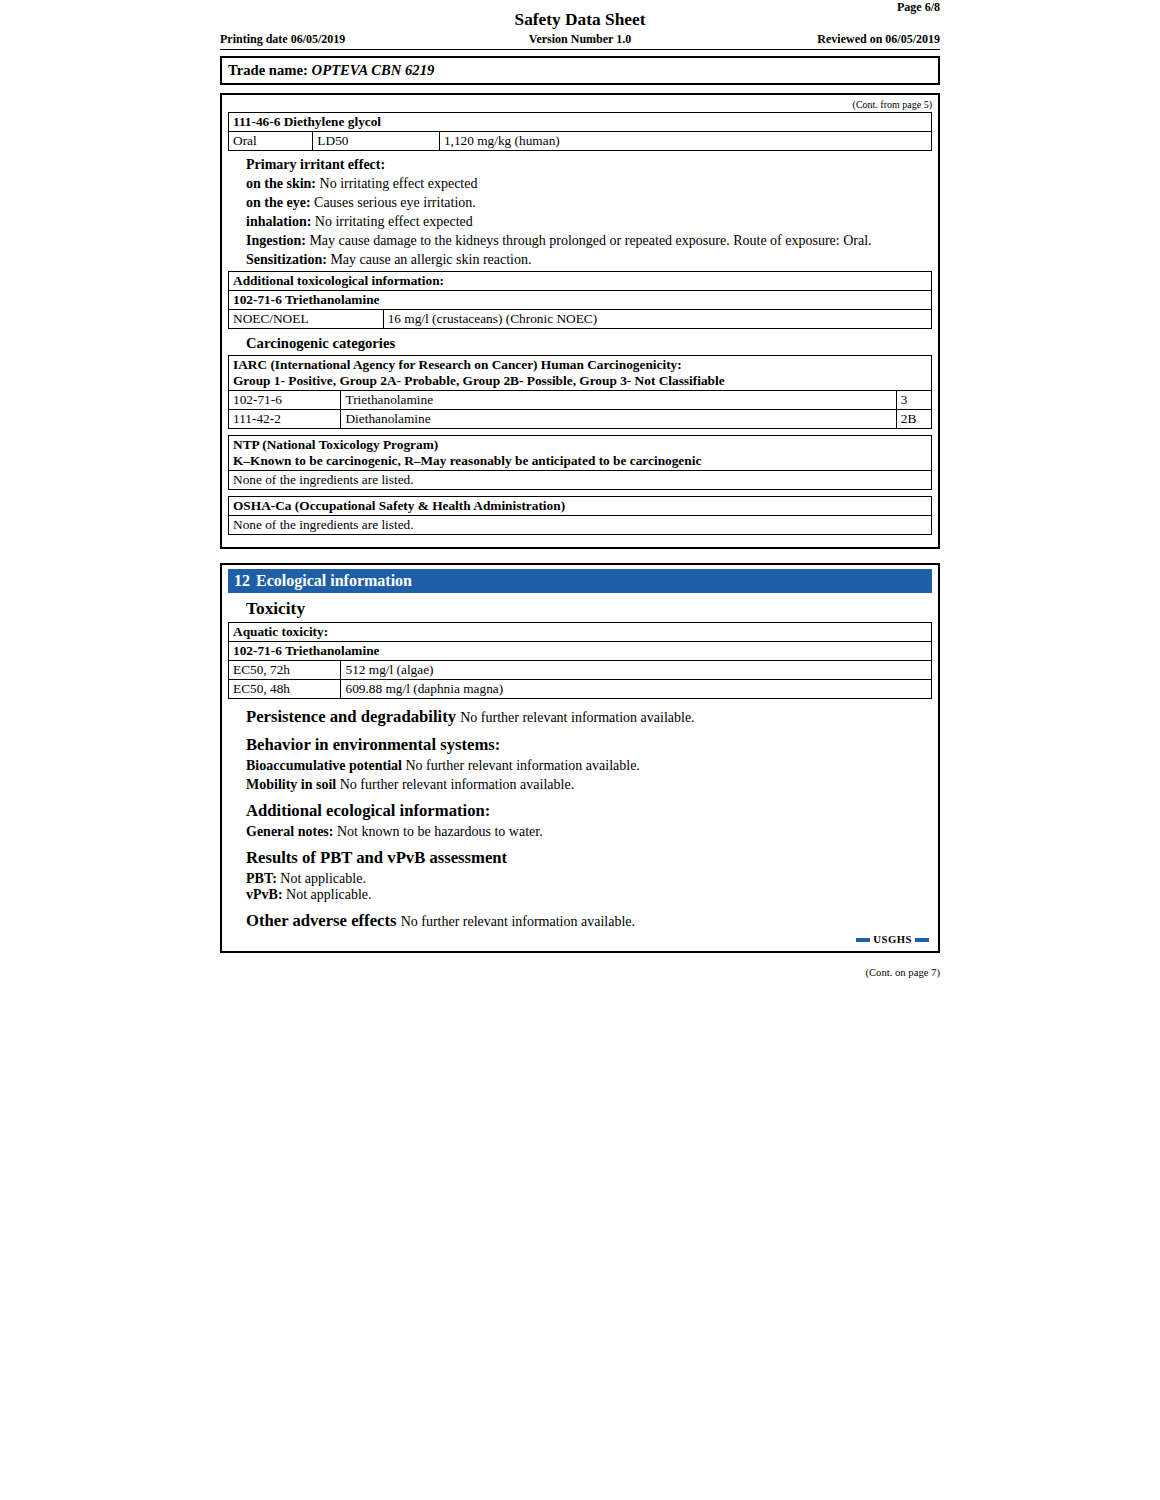Page 6/8
Safety Data Sheet
Printing date 06/05/2019
Version Number 1.0
Reviewed on 06/05/2019
Trade name: OPTEVA CBN 6219
(Cont. from page 5)
| 111-46-6 Diethylene glycol |
| Oral | LD50 | 1,120 mg/kg (human) |
Primary irritant effect:
on the skin: No irritating effect expected
on the eye: Causes serious eye irritation.
inhalation: No irritating effect expected
Ingestion: May cause damage to the kidneys through prolonged or repeated exposure. Route of exposure: Oral.
Sensitization: May cause an allergic skin reaction.
| Additional toxicological information: |
| 102-71-6 Triethanolamine |
| NOEC/NOEL | 16 mg/l (crustaceans) (Chronic NOEC) |
Carcinogenic categories
| IARC (International Agency for Research on Cancer) Human Carcinogenicity: Group 1- Positive, Group 2A- Probable, Group 2B- Possible, Group 3- Not Classifiable |
| 102-71-6 | Triethanolamine | 3 |
| 111-42-2 | Diethanolamine | 2B |
| NTP (National Toxicology Program) K–Known to be carcinogenic, R–May reasonably be anticipated to be carcinogenic |
| None of the ingredients are listed. |
| OSHA-Ca (Occupational Safety & Health Administration) |
| None of the ingredients are listed. |
12 Ecological information
Toxicity
| Aquatic toxicity: |
| 102-71-6 Triethanolamine |
| EC50, 72h | 512 mg/l (algae) |
| EC50, 48h | 609.88 mg/l (daphnia magna) |
Persistence and degradability No further relevant information available.
Behavior in environmental systems:
Bioaccumulative potential No further relevant information available.
Mobility in soil No further relevant information available.
Additional ecological information:
General notes: Not known to be hazardous to water.
Results of PBT and vPvB assessment
PBT: Not applicable.
vPvB: Not applicable.
Other adverse effects No further relevant information available.
USGHS
(Cont. on page 7)